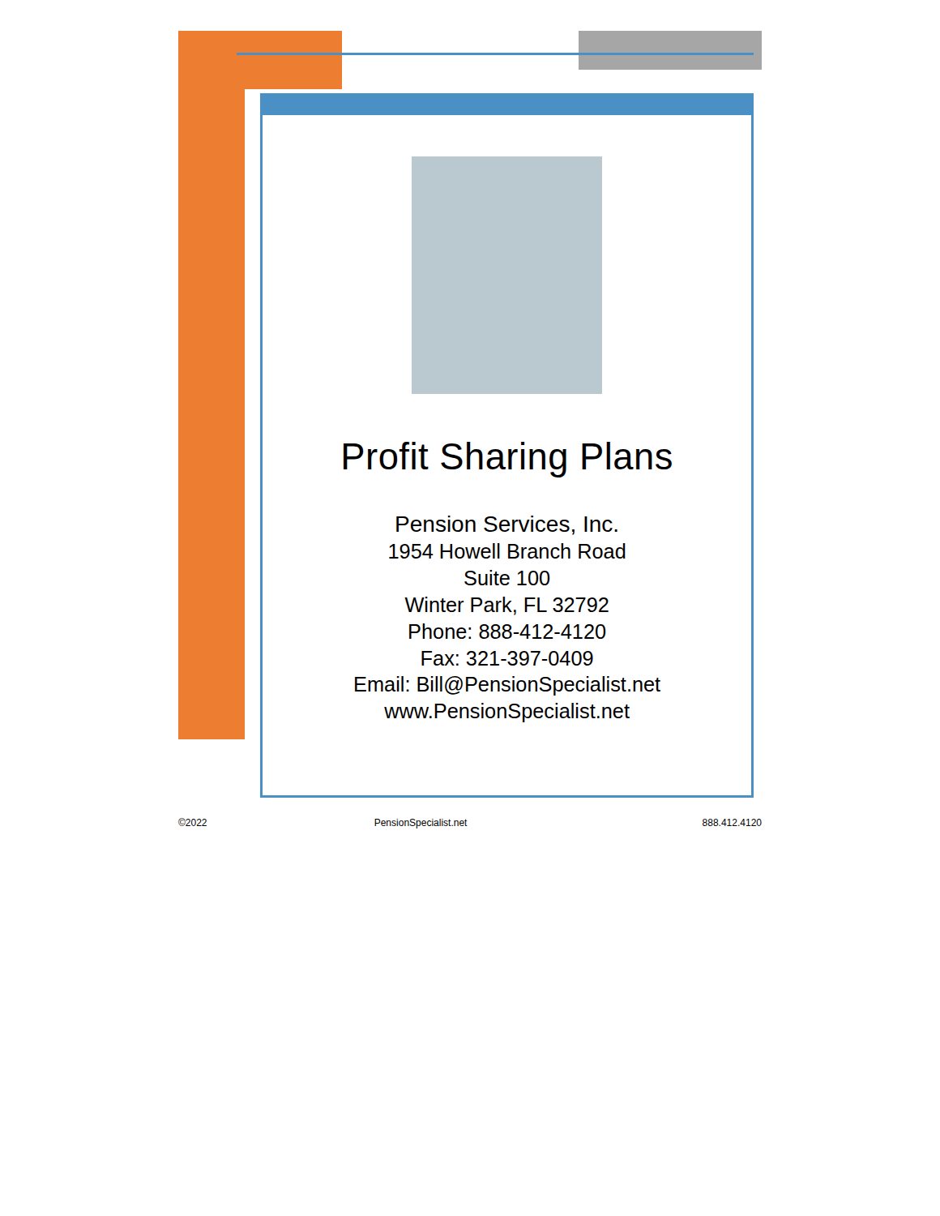Profit Sharing Plans
Pension Services, Inc.
1954 Howell Branch Road
Suite 100
Winter Park, FL 32792
Phone: 888-412-4120
Fax: 321-397-0409
Email: Bill@PensionSpecialist.net
www.PensionSpecialist.net
| ©2022 | PensionSpecialist.net | 888.412.4120 |